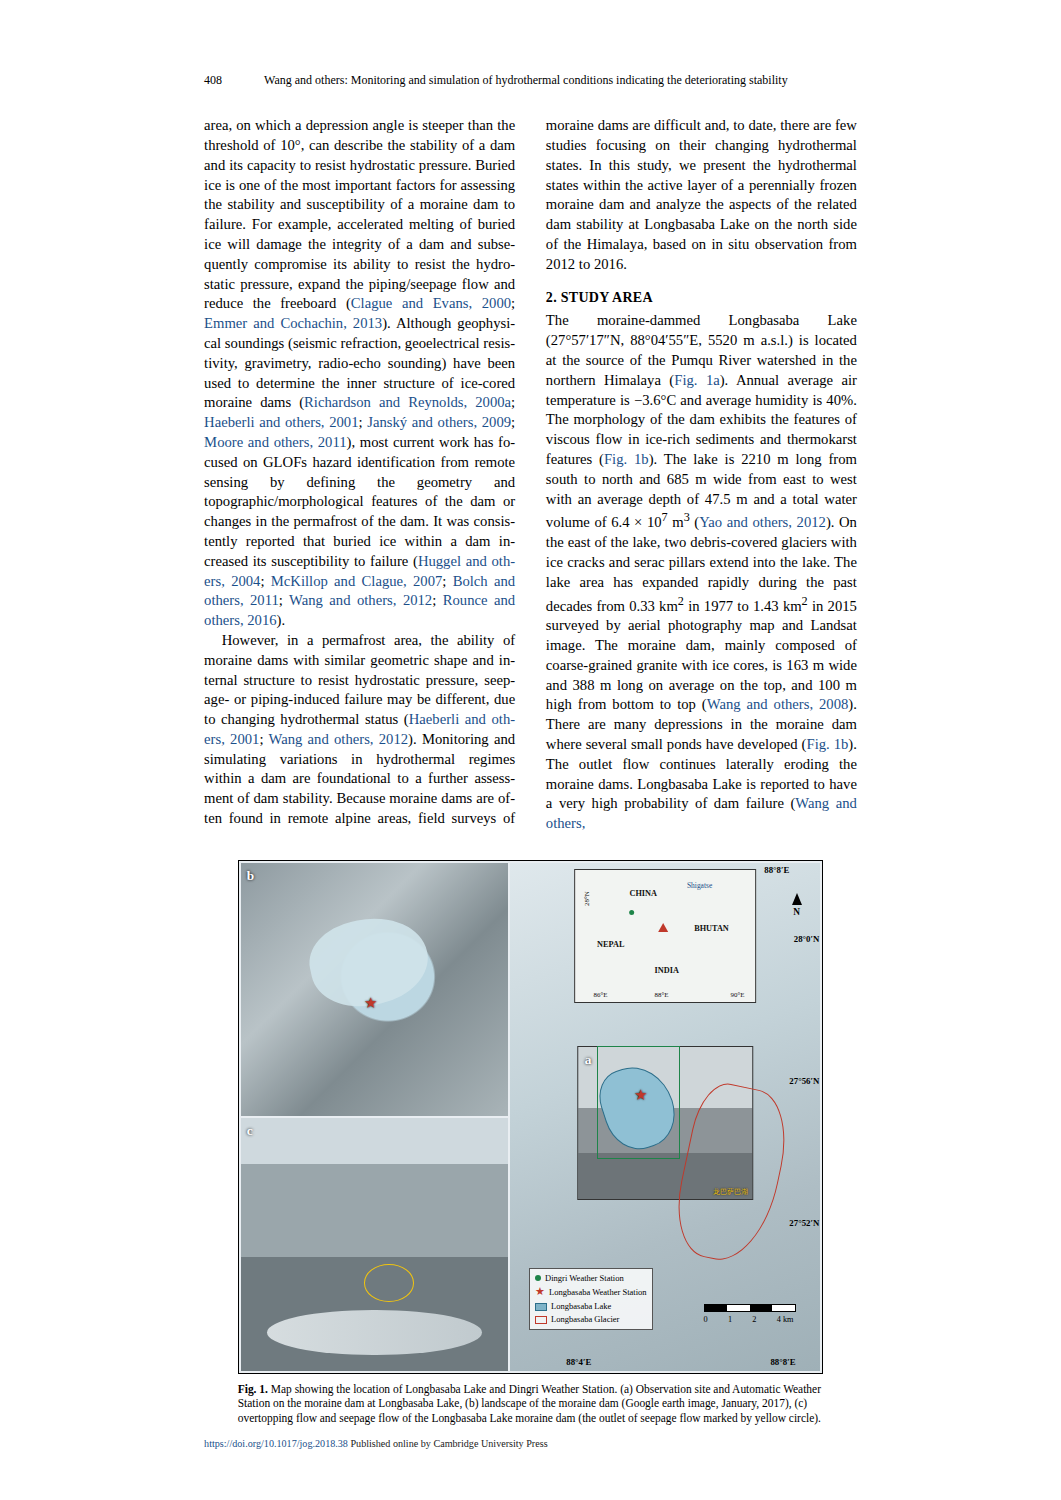408 Wang and others: Monitoring and simulation of hydrothermal conditions indicating the deteriorating stability
area, on which a depression angle is steeper than the threshold of 10°, can describe the stability of a dam and its capacity to resist hydrostatic pressure. Buried ice is one of the most important factors for assessing the stability and susceptibility of a moraine dam to failure. For example, accelerated melting of buried ice will damage the integrity of a dam and subsequently compromise its ability to resist the hydrostatic pressure, expand the piping/seepage flow and reduce the freeboard (Clague and Evans, 2000; Emmer and Cochachin, 2013). Although geophysical soundings (seismic refraction, geoelectrical resistivity, gravimetry, radio-echo sounding) have been used to determine the inner structure of ice-cored moraine dams (Richardson and Reynolds, 2000a; Haeberli and others, 2001; Janský and others, 2009; Moore and others, 2011), most current work has focused on GLOFs hazard identification from remote sensing by defining the geometry and topographic/morphological features of the dam or changes in the permafrost of the dam. It was consistently reported that buried ice within a dam increased its susceptibility to failure (Huggel and others, 2004; McKillop and Clague, 2007; Bolch and others, 2011; Wang and others, 2012; Rounce and others, 2016).
However, in a permafrost area, the ability of moraine dams with similar geometric shape and internal structure to resist hydrostatic pressure, seepage- or piping-induced failure may be different, due to changing hydrothermal status (Haeberli and others, 2001; Wang and others, 2012). Monitoring and simulating variations in hydrothermal regimes within a dam are foundational to a further assessment of dam stability. Because moraine dams are often found in remote alpine areas, field surveys of moraine dams are difficult and, to date, there are few studies focusing on their changing hydrothermal states. In this study, we present the hydrothermal states within the active layer of a perennially frozen moraine dam and analyze the aspects of the related dam stability at Longbasaba Lake on the north side of the Himalaya, based on in situ observation from 2012 to 2016.
2. Study area
The moraine-dammed Longbasaba Lake (27°57′17″N, 88°04′55″E, 5520 m a.s.l.) is located at the source of the Pumqu River watershed in the northern Himalaya (Fig. 1a). Annual average air temperature is −3.6°C and average humidity is 40%. The morphology of the dam exhibits the features of viscous flow in ice-rich sediments and thermokarst features (Fig. 1b). The lake is 2210 m long from south to north and 685 m wide from east to west with an average depth of 47.5 m and a total water volume of 6.4 × 107 m3 (Yao and others, 2012). On the east of the lake, two debris-covered glaciers with ice cracks and serac pillars extend into the lake. The lake area has expanded rapidly during the past decades from 0.33 km2 in 1977 to 1.43 km2 in 2015 surveyed by aerial photography map and Landsat image. The moraine dam, mainly composed of coarse-grained granite with ice cores, is 163 m wide and 388 m long on average on the top, and 100 m high from bottom to top (Wang and others, 2008). There are many depressions in the moraine dam where several small ponds have developed (Fig. 1b). The outlet flow continues laterally eroding the moraine dams. Longbasaba Lake is reported to have a very high probability of dam failure (Wang and others,
b
★
c
N
88°8′E 28°0′N 27°56′N 27°52′N 88°4′E 88°8′E
CHINA NEPAL BHUTAN INDIA Shigatse 28°N 86°E 88°E 90°E
a 龙巴萨巴湖
★
Dingri Weather Station
★Longbasaba Weather Station
Longbasaba Lake
Longbasaba Glacier
0124 km
Fig. 1. Map showing the location of Longbasaba Lake and Dingri Weather Station. (a) Observation site and Automatic Weather Station on the moraine dam at Longbasaba Lake, (b) landscape of the moraine dam (Google earth image, January, 2017), (c) overtopping flow and seepage flow of the Longbasaba Lake moraine dam (the outlet of seepage flow marked by yellow circle).
https://doi.org/10.1017/jog.2018.38 Published online by Cambridge University Press